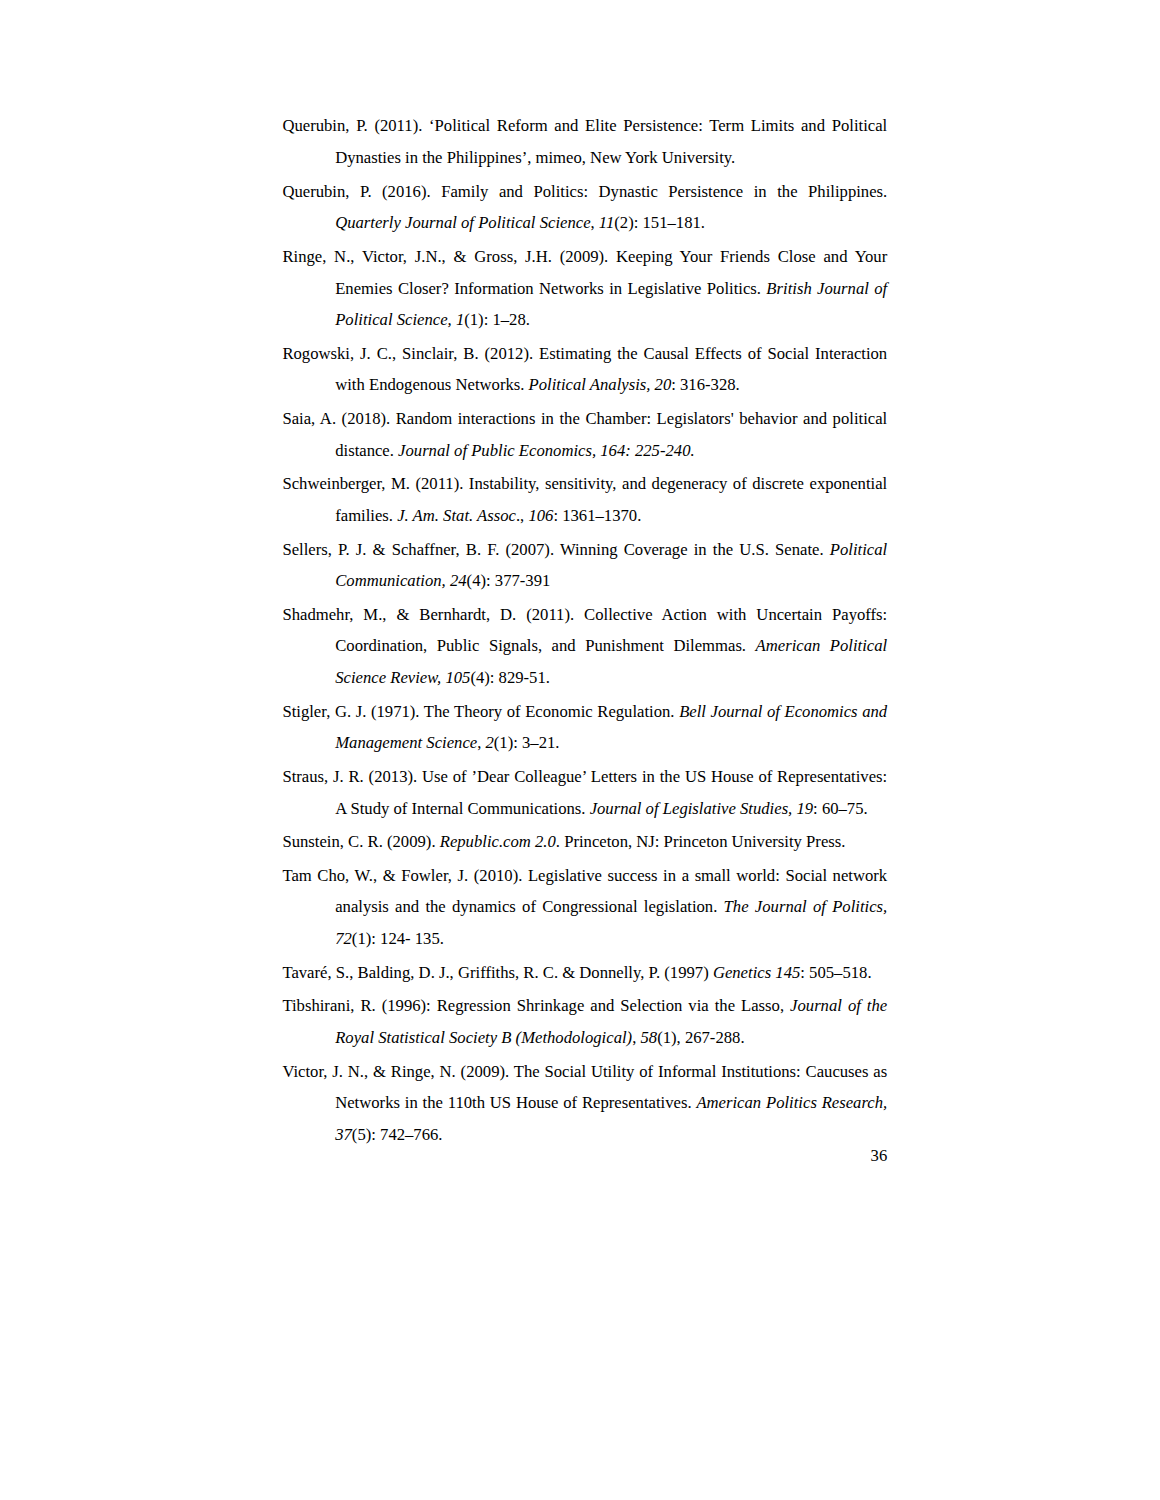Querubin, P. (2011). ‘Political Reform and Elite Persistence: Term Limits and Political Dynasties in the Philippines’, mimeo, New York University.
Querubin, P. (2016). Family and Politics: Dynastic Persistence in the Philippines. Quarterly Journal of Political Science, 11(2): 151–181.
Ringe, N., Victor, J.N., & Gross, J.H. (2009). Keeping Your Friends Close and Your Enemies Closer? Information Networks in Legislative Politics. British Journal of Political Science, 1(1): 1–28.
Rogowski, J. C., Sinclair, B. (2012). Estimating the Causal Effects of Social Interaction with Endogenous Networks. Political Analysis, 20: 316-328.
Saia, A. (2018). Random interactions in the Chamber: Legislators' behavior and political distance. Journal of Public Economics, 164: 225-240.
Schweinberger, M. (2011). Instability, sensitivity, and degeneracy of discrete exponential families. J. Am. Stat. Assoc., 106: 1361–1370.
Sellers, P. J. & Schaffner, B. F. (2007). Winning Coverage in the U.S. Senate. Political Communication, 24(4): 377-391
Shadmehr, M., & Bernhardt, D. (2011). Collective Action with Uncertain Payoffs: Coordination, Public Signals, and Punishment Dilemmas. American Political Science Review, 105(4): 829-51.
Stigler, G. J. (1971). The Theory of Economic Regulation. Bell Journal of Economics and Management Science, 2(1): 3–21.
Straus, J. R. (2013). Use of ’Dear Colleague’ Letters in the US House of Representatives: A Study of Internal Communications. Journal of Legislative Studies, 19: 60–75.
Sunstein, C. R. (2009). Republic.com 2.0. Princeton, NJ: Princeton University Press.
Tam Cho, W., & Fowler, J. (2010). Legislative success in a small world: Social network analysis and the dynamics of Congressional legislation. The Journal of Politics, 72(1): 124- 135.
Tavaré, S., Balding, D. J., Griffiths, R. C. & Donnelly, P. (1997) Genetics 145: 505–518.
Tibshirani, R. (1996): Regression Shrinkage and Selection via the Lasso, Journal of the Royal Statistical Society B (Methodological), 58(1), 267-288.
Victor, J. N., & Ringe, N. (2009). The Social Utility of Informal Institutions: Caucuses as Networks in the 110th US House of Representatives. American Politics Research, 37(5): 742–766.
36